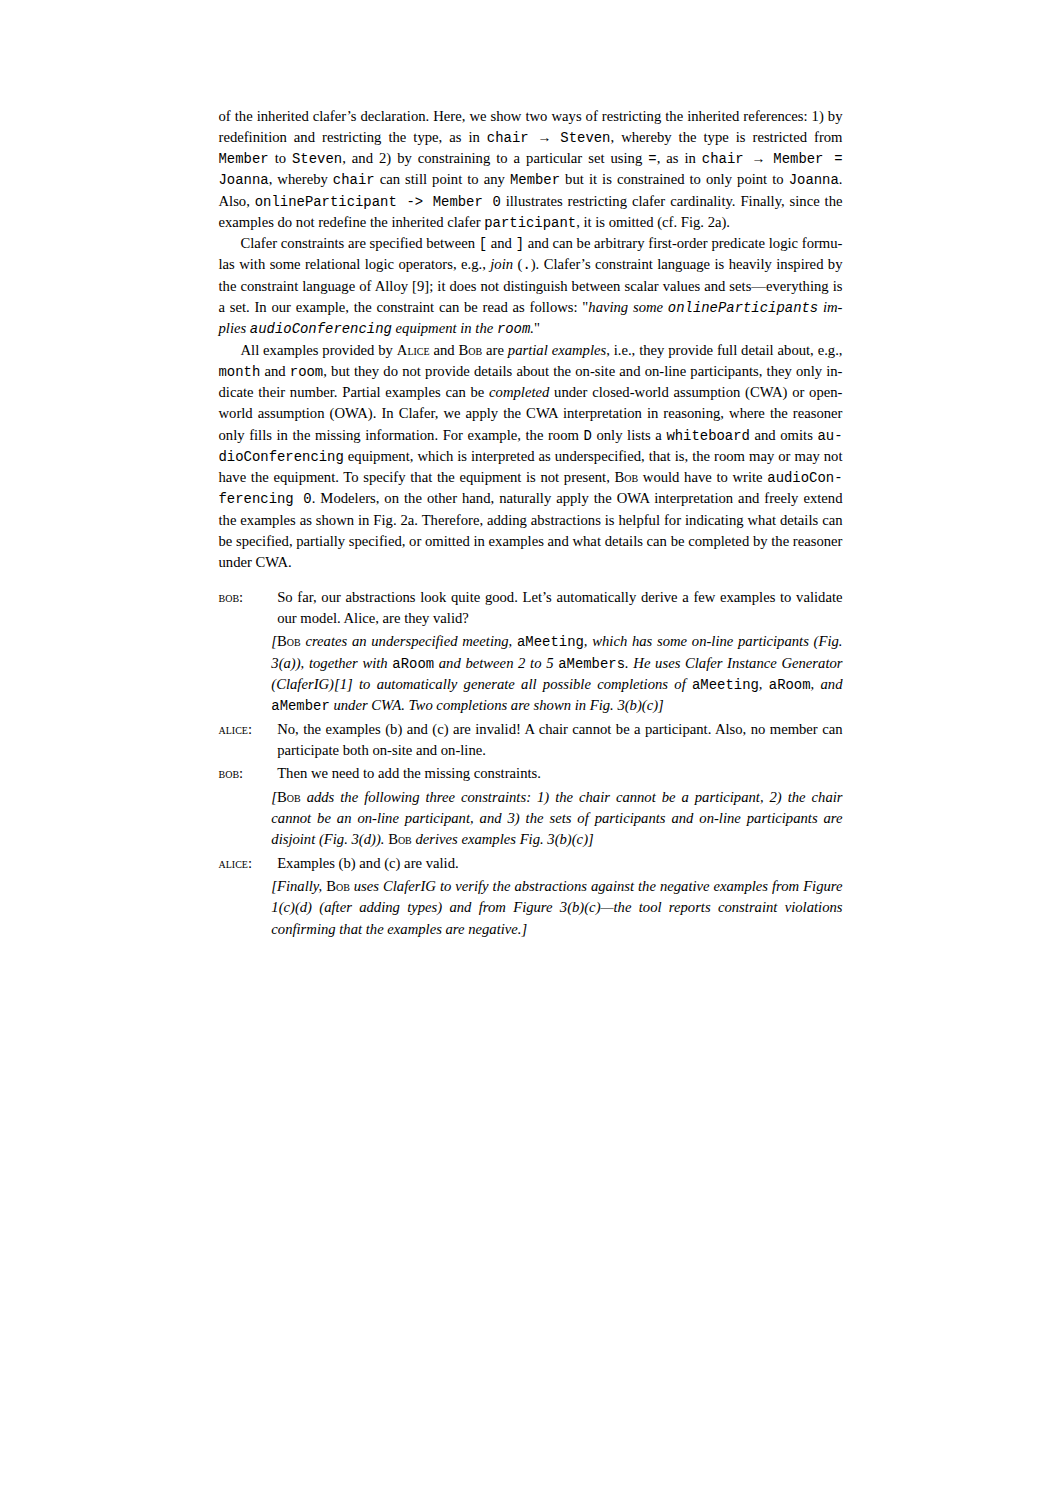of the inherited clafer’s declaration. Here, we show two ways of restricting the inherited references: 1) by redefinition and restricting the type, as in chair → Steven, whereby the type is restricted from Member to Steven, and 2) by constraining to a particular set using =, as in chair → Member = Joanna, whereby chair can still point to any Member but it is constrained to only point to Joanna. Also, onlineParticipant -> Member 0 illustrates restricting clafer cardinality. Finally, since the examples do not redefine the inherited clafer participant, it is omitted (cf. Fig. 2a).
Clafer constraints are specified between [ and ] and can be arbitrary first-order predicate logic formulas with some relational logic operators, e.g., join (.). Clafer’s constraint language is heavily inspired by the constraint language of Alloy [9]; it does not distinguish between scalar values and sets—everything is a set. In our example, the constraint can be read as follows: "having some onlineParticipants implies audioConferencing equipment in the room."
All examples provided by Alice and Bob are partial examples, i.e., they provide full detail about, e.g., month and room, but they do not provide details about the on-site and on-line participants, they only indicate their number. Partial examples can be completed under closed-world assumption (CWA) or open-world assumption (OWA). In Clafer, we apply the CWA interpretation in reasoning, where the reasoner only fills in the missing information. For example, the room D only lists a whiteboard and omits audioConferencing equipment, which is interpreted as underspecified, that is, the room may or may not have the equipment. To specify that the equipment is not present, Bob would have to write audioConferencing 0. Modelers, on the other hand, naturally apply the OWA interpretation and freely extend the examples as shown in Fig. 2a. Therefore, adding abstractions is helpful for indicating what details can be specified, partially specified, or omitted in examples and what details can be completed by the reasoner under CWA.
bob:
So far, our abstractions look quite good. Let’s automatically derive a few examples to validate our model. Alice, are they valid?
[Bob creates an underspecified meeting, aMeeting, which has some on-line participants (Fig. 3(a)), together with aRoom and between 2 to 5 aMembers. He uses Clafer Instance Generator (ClaferIG)[1] to automatically generate all possible completions of aMeeting, aRoom, and aMember under CWA. Two completions are shown in Fig. 3(b)(c)]
alice:
No, the examples (b) and (c) are invalid! A chair cannot be a participant. Also, no member can participate both on-site and on-line.
bob:
Then we need to add the missing constraints.
[Bob adds the following three constraints: 1) the chair cannot be a participant, 2) the chair cannot be an on-line participant, and 3) the sets of participants and on-line participants are disjoint (Fig. 3(d)). Bob derives examples Fig. 3(b)(c)]
alice:
Examples (b) and (c) are valid.
[Finally, Bob uses ClaferIG to verify the abstractions against the negative examples from Figure 1(c)(d) (after adding types) and from Figure 3(b)(c)—the tool reports constraint violations confirming that the examples are negative.]